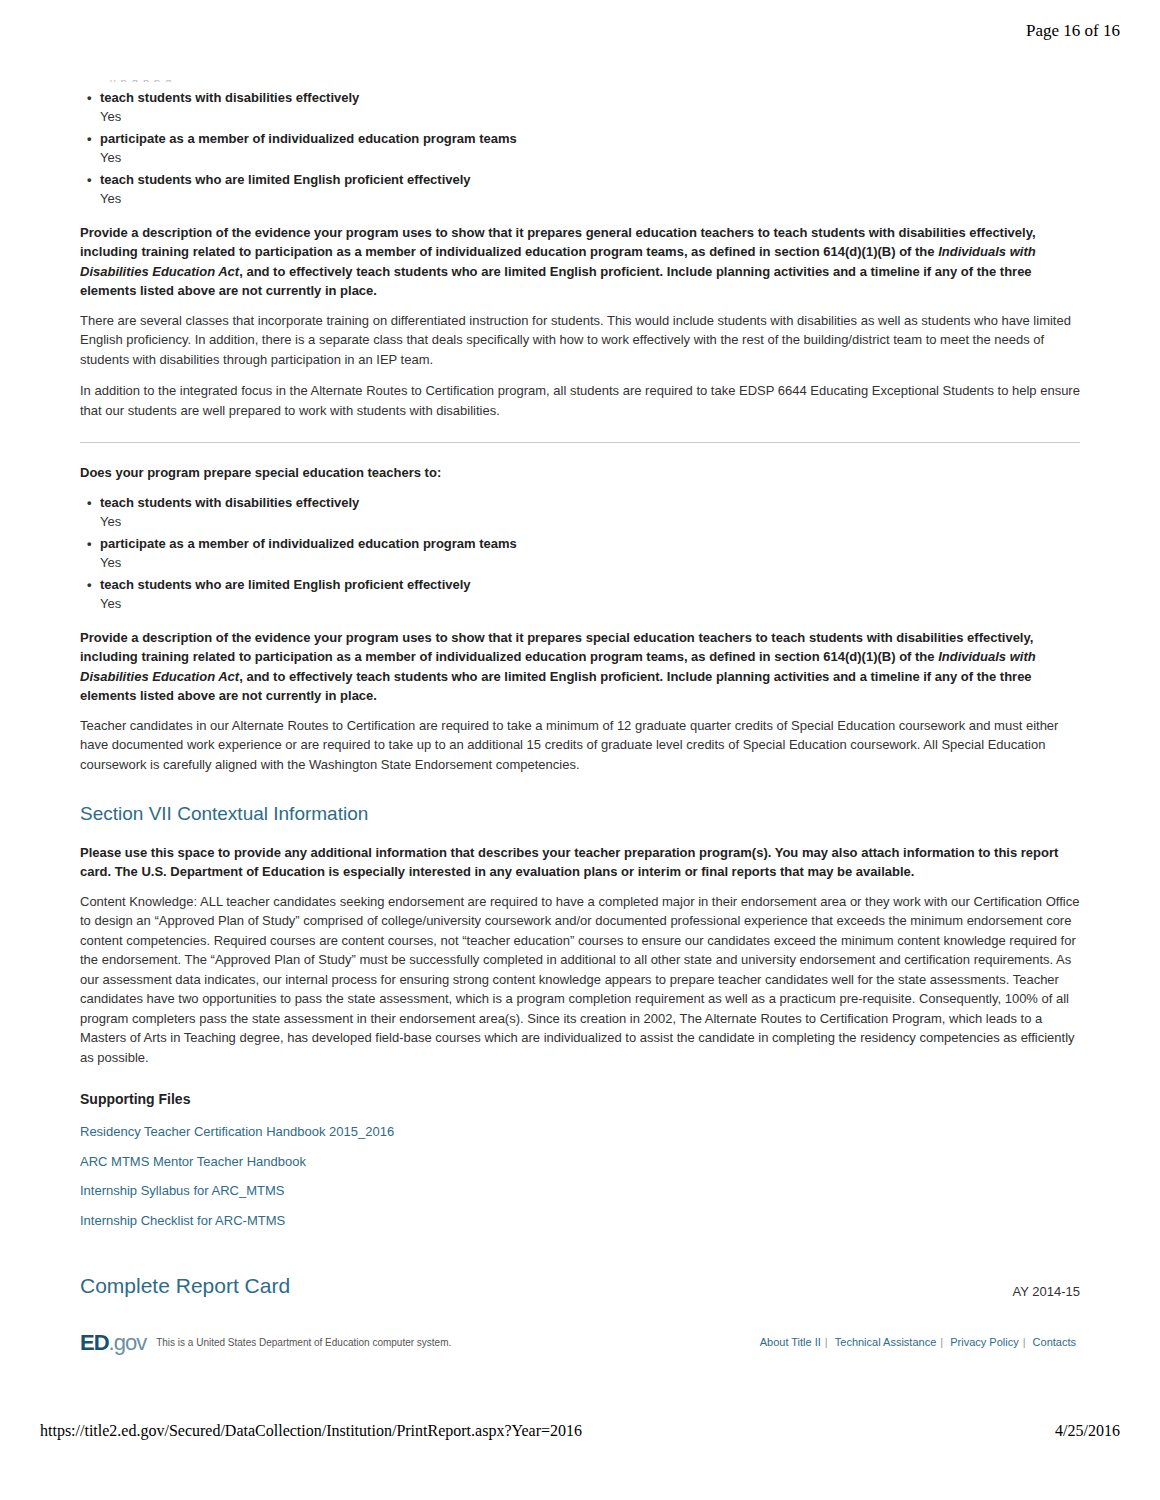Page 16 of 16
y p g p p g
teach students with disabilities effectively Yes
participate as a member of individualized education program teams Yes
teach students who are limited English proficient effectively Yes
Provide a description of the evidence your program uses to show that it prepares general education teachers to teach students with disabilities effectively, including training related to participation as a member of individualized education program teams, as defined in section 614(d)(1)(B) of the Individuals with Disabilities Education Act, and to effectively teach students who are limited English proficient. Include planning activities and a timeline if any of the three elements listed above are not currently in place.
There are several classes that incorporate training on differentiated instruction for students. This would include students with disabilities as well as students who have limited English proficiency. In addition, there is a separate class that deals specifically with how to work effectively with the rest of the building/district team to meet the needs of students with disabilities through participation in an IEP team.
In addition to the integrated focus in the Alternate Routes to Certification program, all students are required to take EDSP 6644 Educating Exceptional Students to help ensure that our students are well prepared to work with students with disabilities.
Does your program prepare special education teachers to:
teach students with disabilities effectively Yes
participate as a member of individualized education program teams Yes
teach students who are limited English proficient effectively Yes
Provide a description of the evidence your program uses to show that it prepares special education teachers to teach students with disabilities effectively, including training related to participation as a member of individualized education program teams, as defined in section 614(d)(1)(B) of the Individuals with Disabilities Education Act, and to effectively teach students who are limited English proficient. Include planning activities and a timeline if any of the three elements listed above are not currently in place.
Teacher candidates in our Alternate Routes to Certification are required to take a minimum of 12 graduate quarter credits of Special Education coursework and must either have documented work experience or are required to take up to an additional 15 credits of graduate level credits of Special Education coursework. All Special Education coursework is carefully aligned with the Washington State Endorsement competencies.
Section VII Contextual Information
Please use this space to provide any additional information that describes your teacher preparation program(s). You may also attach information to this report card. The U.S. Department of Education is especially interested in any evaluation plans or interim or final reports that may be available.
Content Knowledge: ALL teacher candidates seeking endorsement are required to have a completed major in their endorsement area or they work with our Certification Office to design an “Approved Plan of Study” comprised of college/university coursework and/or documented professional experience that exceeds the minimum endorsement core content competencies. Required courses are content courses, not “teacher education” courses to ensure our candidates exceed the minimum content knowledge required for the endorsement. The “Approved Plan of Study” must be successfully completed in additional to all other state and university endorsement and certification requirements. As our assessment data indicates, our internal process for ensuring strong content knowledge appears to prepare teacher candidates well for the state assessments. Teacher candidates have two opportunities to pass the state assessment, which is a program completion requirement as well as a practicum pre-requisite. Consequently, 100% of all program completers pass the state assessment in their endorsement area(s). Since its creation in 2002, The Alternate Routes to Certification Program, which leads to a Masters of Arts in Teaching degree, has developed field-base courses which are individualized to assist the candidate in completing the residency competencies as efficiently as possible.
Supporting Files
Residency Teacher Certification Handbook 2015_2016 ARC MTMS Mentor Teacher Handbook Internship Syllabus for ARC_MTMS Internship Checklist for ARC-MTMS
Complete Report Card
AY 2014-15
ED.gov This is a United States Department of Education computer system.
About Title II| Technical Assistance| Privacy Policy| Contacts
https://title2.ed.gov/Secured/DataCollection/Institution/PrintReport.aspx?Year=2016 4/25/2016